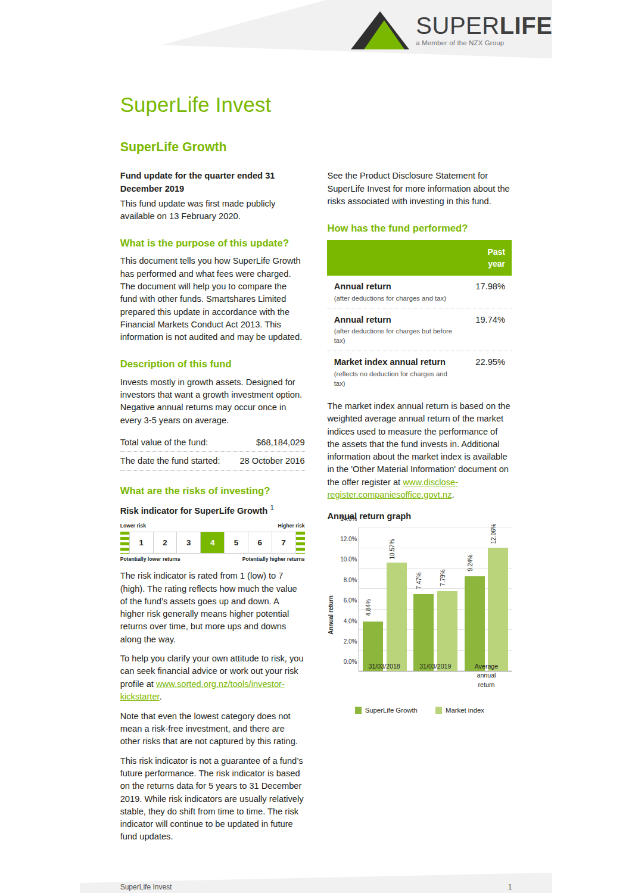SUPERLIFE
a Member of the NZX Group
SuperLife Invest
SuperLife Growth
Fund update for the quarter ended 31 December 2019
This fund update was first made publicly available on 13 February 2020.
What is the purpose of this update?
This document tells you how SuperLife Growth has performed and what fees were charged. The document will help you to compare the fund with other funds. Smartshares Limited prepared this update in accordance with the Financial Markets Conduct Act 2013. This information is not audited and may be updated.
Description of this fund
Invests mostly in growth assets. Designed for investors that want a growth investment option. Negative annual returns may occur once in every 3-5 years on average.
Total value of the fund:$68,184,029
The date the fund started: 28 October 2016
What are the risks of investing?
Risk indicator for SuperLife Growth 1
Lower risk Higher risk
1
2
3
4
5
6
7
Potentially lower returns Potentially higher returns
The risk indicator is rated from 1 (low) to 7 (high). The rating reflects how much the value of the fund’s assets goes up and down. A higher risk generally means higher potential returns over time, but more ups and downs along the way.
To help you clarify your own attitude to risk, you can seek financial advice or work out your risk profile at www.sorted.org.nz/tools/investor-kickstarter.
Note that even the lowest category does not mean a risk-free investment, and there are other risks that are not captured by this rating.
This risk indicator is not a guarantee of a fund’s future performance. The risk indicator is based on the returns data for 5 years to 31 December 2019. While risk indicators are usually relatively stable, they do shift from time to time. The risk indicator will continue to be updated in future fund updates.
See the Product Disclosure Statement for SuperLife Invest for more information about the risks associated with investing in this fund.
How has the fund performed?
| | Past year |
| --- | --- |
| Annual return (after deductions for charges and tax) | 17.98% |
| Annual return (after deductions for charges but before tax) | 19.74% |
| Market index annual return (reflects no deduction for charges and tax) | 22.95% |
The market index annual return is based on the weighted average annual return of the market indices used to measure the performance of the assets that the fund invests in. Additional information about the market index is available in the 'Other Material Information' document on the offer register at www.disclose-register.companiesoffice.govt.nz.
Annual return graph
Annual return
0.0%
2.0%
4.0%
6.0%
8.0%
10.0%
12.0%
14.0%
4.84%
10.57%
7.47%
7.79%
9.24%
12.06%
31/03/2018
31/03/2019
Average
annual
return
SuperLife Growth Market index
SuperLife Invest 1